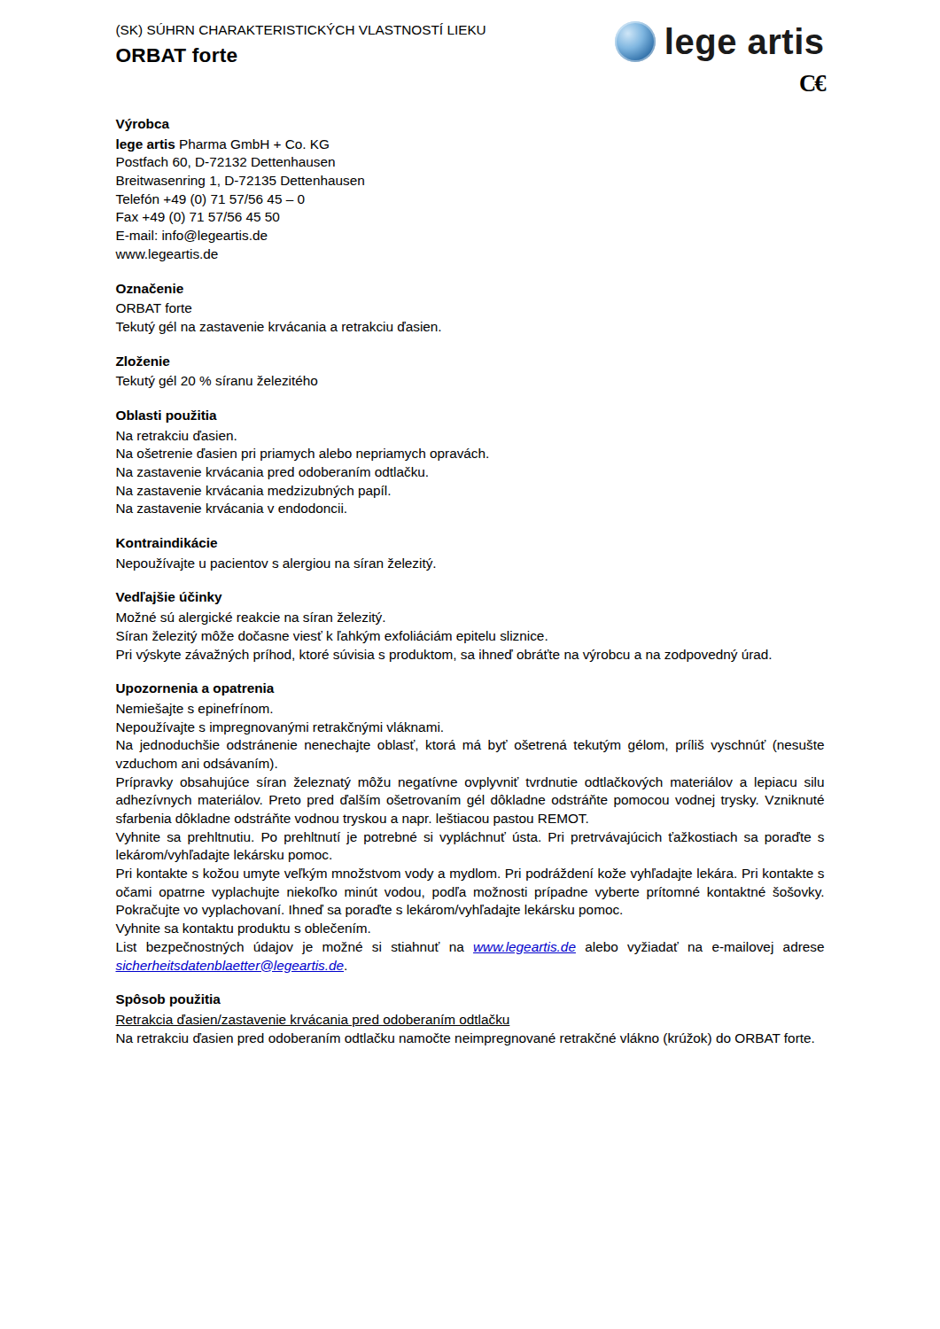(SK) SÚHRN CHARAKTERISTICKÝCH VLASTNOSTÍ LIEKU
ORBAT forte
lege artis
C€
Výrobca
lege artis Pharma GmbH + Co. KG
Postfach 60, D-72132 Dettenhausen
Breitwasenring 1, D-72135 Dettenhausen
Telefón +49 (0) 71 57/56 45 – 0
Fax +49 (0) 71 57/56 45 50
E-mail: info@legeartis.de
www.legeartis.de
Označenie
ORBAT forte
Tekutý gél na zastavenie krvácania a retrakciu ďasien.
Zloženie
Tekutý gél 20 % síranu železitého
Oblasti použitia
Na retrakciu ďasien.
Na ošetrenie ďasien pri priamych alebo nepriamych opravách.
Na zastavenie krvácania pred odoberaním odtlačku.
Na zastavenie krvácania medzizubných papíl.
Na zastavenie krvácania v endodoncii.
Kontraindikácie
Nepoužívajte u pacientov s alergiou na síran železitý.
Vedľajšie účinky
Možné sú alergické reakcie na síran železitý.
Síran železitý môže dočasne viesť k ľahkým exfoliáciám epitelu sliznice.
Pri výskyte závažných príhod, ktoré súvisia s produktom, sa ihneď obráťte na výrobcu a na zodpovedný úrad.
Upozornenia a opatrenia
Nemiešajte s epinefrínom.
Nepoužívajte s impregnovanými retrakčnými vláknami.
Na jednoduchšie odstránenie nenechajte oblasť, ktorá má byť ošetrená tekutým gélom, príliš vyschnúť (nesušte vzduchom ani odsávaním).
Prípravky obsahujúce síran železnatý môžu negatívne ovplyvniť tvrdnutie odtlačkových materiálov a lepiacu silu adhezívnych materiálov. Preto pred ďalším ošetrovaním gél dôkladne odstráňte pomocou vodnej trysky. Vzniknuté sfarbenia dôkladne odstráňte vodnou tryskou a napr. leštiacou pastou REMOT.
Vyhnite sa prehltnutiu. Po prehltnutí je potrebné si vypláchnuť ústa. Pri pretrvávajúcich ťažkostiach sa poraďte s lekárom/vyhľadajte lekársku pomoc.
Pri kontakte s kožou umyte veľkým množstvom vody a mydlom. Pri podráždení kože vyhľadajte lekára. Pri kontakte s očami opatrne vyplachujte niekoľko minút vodou, podľa možnosti prípadne vyberte prítomné kontaktné šošovky. Pokračujte vo vyplachovaní. Ihneď sa poraďte s lekárom/vyhľadajte lekársku pomoc.
Vyhnite sa kontaktu produktu s oblečením.
List bezpečnostných údajov je možné si stiahnuť na www.legeartis.de alebo vyžiadať na e-mailovej adrese sicherheitsdatenblaetter@legeartis.de.
Spôsob použitia
Retrakcia ďasien/zastavenie krvácania pred odoberaním odtlačku
Na retrakciu ďasien pred odoberaním odtlačku namočte neimpregnované retrakčné vlákno (krúžok) do ORBAT forte.